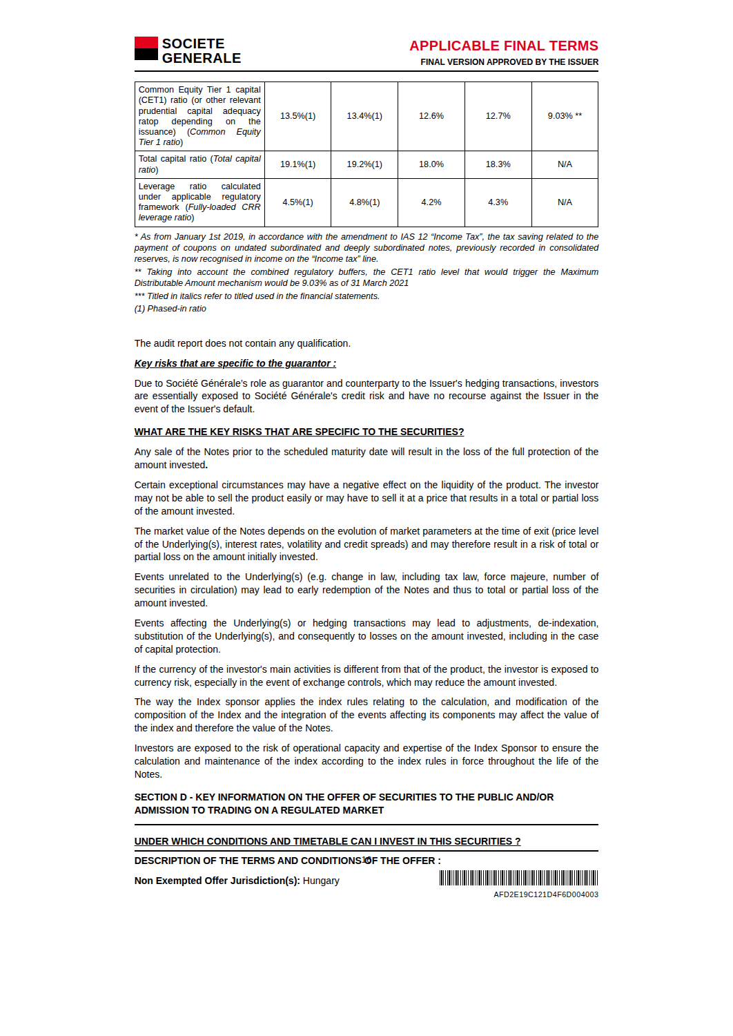SOCIETE
GENERALE
APPLICABLE FINAL TERMS
FINAL VERSION APPROVED BY THE ISSUER
| Common Equity Tier 1 capital (CET1) ratio (or other relevant prudential capital adequacy ratop depending on the issuance) ( Common Equity Tier 1 ratio ) | 13.5%(1) | 13.4%(1) | 12.6% | 12.7% | 9.03% ** |
| Total capital ratio ( Total capital ratio ) | 19.1%(1) | 19.2%(1) | 18.0% | 18.3% | N/A |
| Leverage ratio calculated under applicable regulatory framework ( Fully-loaded CRR leverage ratio ) | 4.5%(1) | 4.8%(1) | 4.2% | 4.3% | N/A |
* As from January 1st 2019, in accordance with the amendment to IAS 12 “Income Tax”, the tax saving related to the payment of coupons on undated subordinated and deeply subordinated notes, previously recorded in consolidated reserves, is now recognised in income on the “Income tax” line.
** Taking into account the combined regulatory buffers, the CET1 ratio level that would trigger the Maximum Distributable Amount mechanism would be 9.03% as of 31 March 2021
*** Titled in italics refer to titled used in the financial statements.
(1) Phased-in ratio
The audit report does not contain any qualification.
Key risks that are specific to the guarantor :
Due to Société Générale’s role as guarantor and counterparty to the Issuer's hedging transactions, investors are essentially exposed to Société Générale's credit risk and have no recourse against the Issuer in the event of the Issuer's default.
WHAT ARE THE KEY RISKS THAT ARE SPECIFIC TO THE SECURITIES?
Any sale of the Notes prior to the scheduled maturity date will result in the loss of the full protection of the amount invested.
Certain exceptional circumstances may have a negative effect on the liquidity of the product. The investor may not be able to sell the product easily or may have to sell it at a price that results in a total or partial loss of the amount invested.
The market value of the Notes depends on the evolution of market parameters at the time of exit (price level of the Underlying(s), interest rates, volatility and credit spreads) and may therefore result in a risk of total or partial loss on the amount initially invested.
Events unrelated to the Underlying(s) (e.g. change in law, including tax law, force majeure, number of securities in circulation) may lead to early redemption of the Notes and thus to total or partial loss of the amount invested.
Events affecting the Underlying(s) or hedging transactions may lead to adjustments, de-indexation, substitution of the Underlying(s), and consequently to losses on the amount invested, including in the case of capital protection.
If the currency of the investor's main activities is different from that of the product, the investor is exposed to currency risk, especially in the event of exchange controls, which may reduce the amount invested.
The way the Index sponsor applies the index rules relating to the calculation, and modification of the composition of the Index and the integration of the events affecting its components may affect the value of the index and therefore the value of the Notes.
Investors are exposed to the risk of operational capacity and expertise of the Index Sponsor to ensure the calculation and maintenance of the index according to the index rules in force throughout the life of the Notes.
SECTION D - KEY INFORMATION ON THE OFFER OF SECURITIES TO THE PUBLIC AND/OR ADMISSION TO TRADING ON A REGULATED MARKET
UNDER WHICH CONDITIONS AND TIMETABLE CAN I INVEST IN THIS SECURITIES ?
DESCRIPTION OF THE TERMS AND CONDITIONS OF THE OFFER :
Non Exempted Offer Jurisdiction(s): Hungary
- 16 -
AFD2E19C121D4F6D004003